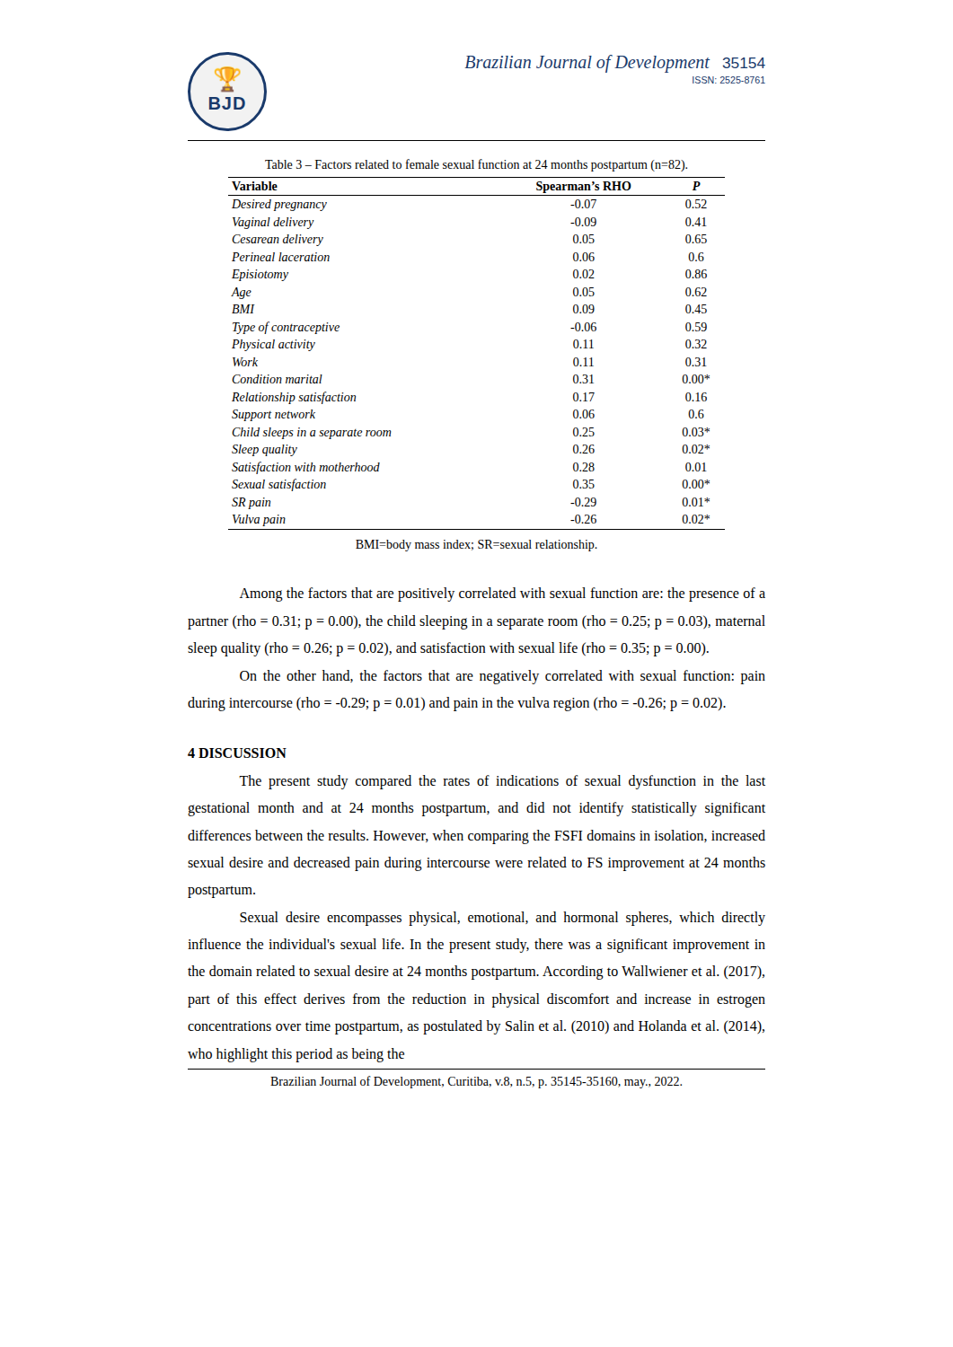🏆
BJD
Brazilian Journal of Development 35154
ISSN: 2525-8761
Table 3 – Factors related to female sexual function at 24 months postpartum (n=82).
| Variable | Spearman’s RHO | P |
| --- | --- | --- |
| Desired pregnancy | -0.07 | 0.52 |
| Vaginal delivery | -0.09 | 0.41 |
| Cesarean delivery | 0.05 | 0.65 |
| Perineal laceration | 0.06 | 0.6 |
| Episiotomy | 0.02 | 0.86 |
| Age | 0.05 | 0.62 |
| BMI | 0.09 | 0.45 |
| Type of contraceptive | -0.06 | 0.59 |
| Physical activity | 0.11 | 0.32 |
| Work | 0.11 | 0.31 |
| Condition marital | 0.31 | 0.00* |
| Relationship satisfaction | 0.17 | 0.16 |
| Support network | 0.06 | 0.6 |
| Child sleeps in a separate room | 0.25 | 0.03* |
| Sleep quality | 0.26 | 0.02* |
| Satisfaction with motherhood | 0.28 | 0.01 |
| Sexual satisfaction | 0.35 | 0.00* |
| SR pain | -0.29 | 0.01* |
| Vulva pain | -0.26 | 0.02* |
BMI=body mass index; SR=sexual relationship.
Among the factors that are positively correlated with sexual function are: the presence of a partner (rho = 0.31; p = 0.00), the child sleeping in a separate room (rho = 0.25; p = 0.03), maternal sleep quality (rho = 0.26; p = 0.02), and satisfaction with sexual life (rho = 0.35; p = 0.00).
On the other hand, the factors that are negatively correlated with sexual function: pain during intercourse (rho = -0.29; p = 0.01) and pain in the vulva region (rho = -0.26; p = 0.02).
4 DISCUSSION
The present study compared the rates of indications of sexual dysfunction in the last gestational month and at 24 months postpartum, and did not identify statistically significant differences between the results. However, when comparing the FSFI domains in isolation, increased sexual desire and decreased pain during intercourse were related to FS improvement at 24 months postpartum.
Sexual desire encompasses physical, emotional, and hormonal spheres, which directly influence the individual's sexual life. In the present study, there was a significant improvement in the domain related to sexual desire at 24 months postpartum. According to Wallwiener et al. (2017), part of this effect derives from the reduction in physical discomfort and increase in estrogen concentrations over time postpartum, as postulated by Salin et al. (2010) and Holanda et al. (2014), who highlight this period as being the
Brazilian Journal of Development, Curitiba, v.8, n.5, p. 35145-35160, may., 2022.